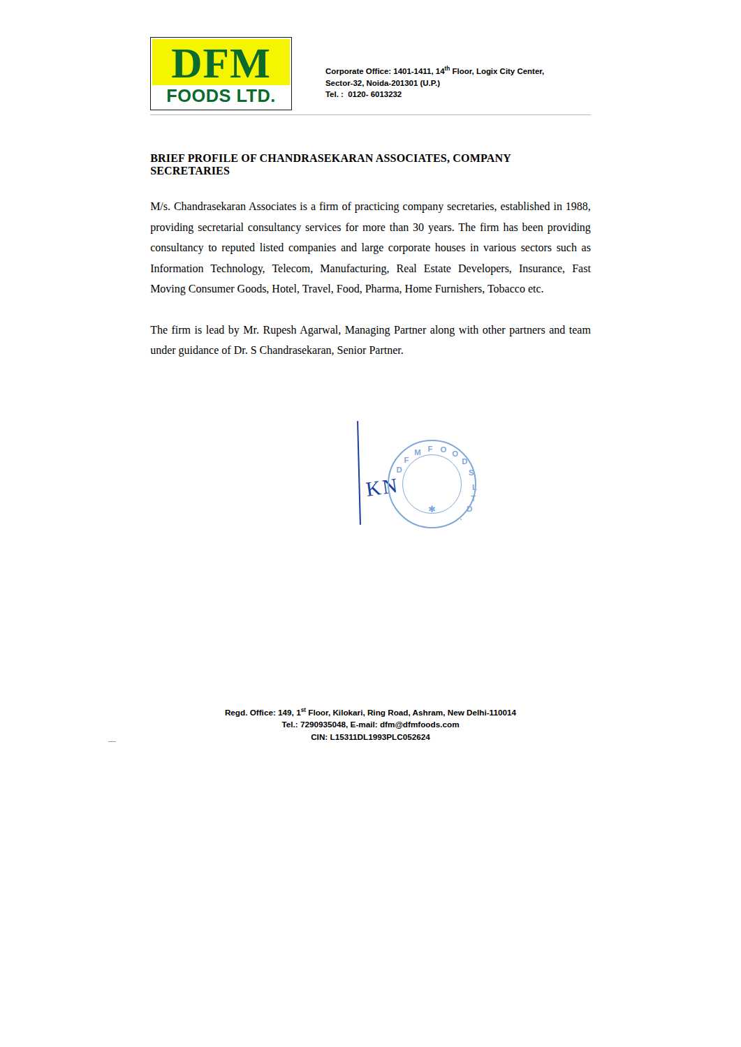DFM
FOODS LTD.
Corporate Office: 1401-1411, 14th Floor, Logix City Center,
Sector-32, Noida-201301 (U.P.)
Tel. : 0120- 6013232
BRIEF PROFILE OF CHANDRASEKARAN ASSOCIATES, COMPANY SECRETARIES
M/s. Chandrasekaran Associates is a firm of practicing company secretaries, established in 1988, providing secretarial consultancy services for more than 30 years. The firm has been providing consultancy to reputed listed companies and large corporate houses in various sectors such as Information Technology, Telecom, Manufacturing, Real Estate Developers, Insurance, Fast Moving Consumer Goods, Hotel, Travel, Food, Pharma, Home Furnishers, Tobacco etc.
The firm is lead by Mr. Rupesh Agarwal, Managing Partner along with other partners and team under guidance of Dr. S Chandrasekaran, Senior Partner.
K N
D F M F O O D S L T D .
✱
Regd. Office: 149, 1st Floor, Kilokari, Ring Road, Ashram, New Delhi-110014
Tel.: 7290935048, E-mail: dfm@dfmfoods.com
CIN: L15311DL1993PLC052624